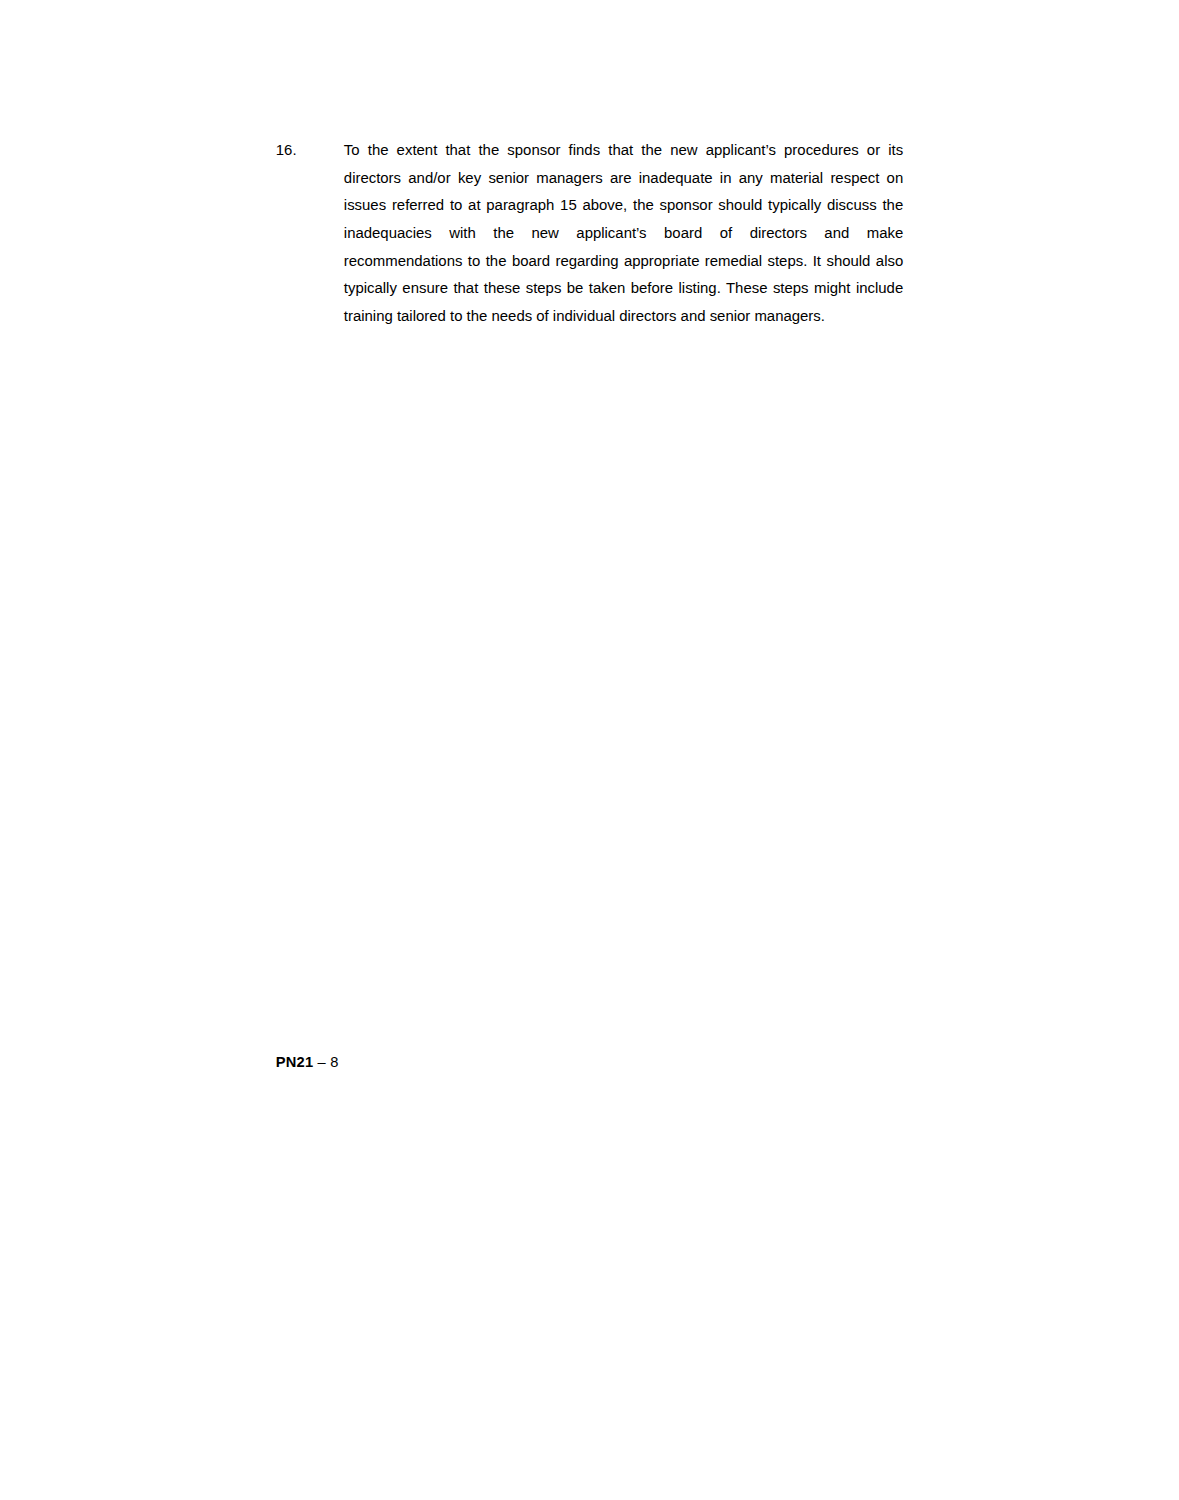16.
To the extent that the sponsor finds that the new applicant’s procedures or its directors and/or key senior managers are inadequate in any material respect on issues referred to at paragraph 15 above, the sponsor should typically discuss the inadequacies with the new applicant’s board of directors and make recommendations to the board regarding appropriate remedial steps. It should also typically ensure that these steps be taken before listing. These steps might include training tailored to the needs of individual directors and senior managers.
PN21 – 8